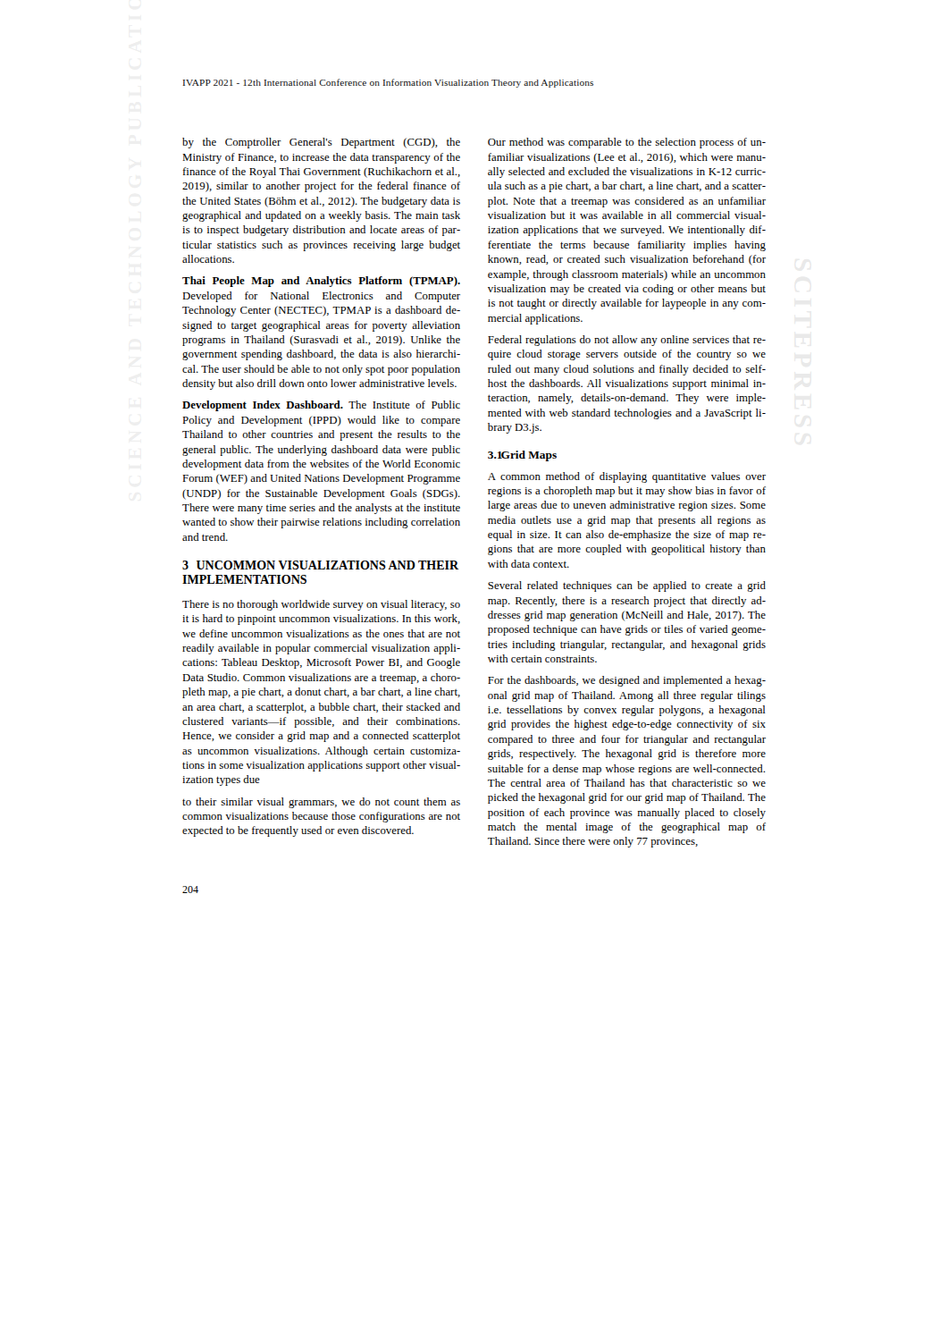IVAPP 2021 - 12th International Conference on Information Visualization Theory and Applications
SCITEPRESS
SCIENCE AND TECHNOLOGY PUBLICATIONS
by the Comptroller General's Department (CGD), the Ministry of Finance, to increase the data transparency of the finance of the Royal Thai Government (Ruchikachorn et al., 2019), similar to another project for the federal finance of the United States (Böhm et al., 2012). The budgetary data is geographical and updated on a weekly basis. The main task is to inspect budgetary distribution and locate areas of particular statistics such as provinces receiving large budget allocations.
Thai People Map and Analytics Platform (TPMAP). Developed for National Electronics and Computer Technology Center (NECTEC), TPMAP is a dashboard designed to target geographical areas for poverty alleviation programs in Thailand (Surasvadi et al., 2019). Unlike the government spending dashboard, the data is also hierarchical. The user should be able to not only spot poor population density but also drill down onto lower administrative levels.
Development Index Dashboard. The Institute of Public Policy and Development (IPPD) would like to compare Thailand to other countries and present the results to the general public. The underlying dashboard data were public development data from the websites of the World Economic Forum (WEF) and United Nations Development Programme (UNDP) for the Sustainable Development Goals (SDGs). There were many time series and the analysts at the institute wanted to show their pairwise relations including correlation and trend.
3 UNCOMMON VISUALIZATIONS AND THEIR IMPLEMENTATIONS
There is no thorough worldwide survey on visual literacy, so it is hard to pinpoint uncommon visualizations. In this work, we define uncommon visualizations as the ones that are not readily available in popular commercial visualization applications: Tableau Desktop, Microsoft Power BI, and Google Data Studio. Common visualizations are a treemap, a choropleth map, a pie chart, a donut chart, a bar chart, a line chart, an area chart, a scatterplot, a bubble chart, their stacked and clustered variants—if possible, and their combinations. Hence, we consider a grid map and a connected scatterplot as uncommon visualizations. Although certain customizations in some visualization applications support other visualization types due
to their similar visual grammars, we do not count them as common visualizations because those configurations are not expected to be frequently used or even discovered.
Our method was comparable to the selection process of unfamiliar visualizations (Lee et al., 2016), which were manually selected and excluded the visualizations in K-12 curricula such as a pie chart, a bar chart, a line chart, and a scatterplot. Note that a treemap was considered as an unfamiliar visualization but it was available in all commercial visualization applications that we surveyed. We intentionally differentiate the terms because familiarity implies having known, read, or created such visualization beforehand (for example, through classroom materials) while an uncommon visualization may be created via coding or other means but is not taught or directly available for laypeople in any commercial applications.
Federal regulations do not allow any online services that require cloud storage servers outside of the country so we ruled out many cloud solutions and finally decided to self-host the dashboards. All visualizations support minimal interaction, namely, details-on-demand. They were implemented with web standard technologies and a JavaScript library D3.js.
3.1 Grid Maps
A common method of displaying quantitative values over regions is a choropleth map but it may show bias in favor of large areas due to uneven administrative region sizes. Some media outlets use a grid map that presents all regions as equal in size. It can also de-emphasize the size of map regions that are more coupled with geopolitical history than with data context.
Several related techniques can be applied to create a grid map. Recently, there is a research project that directly addresses grid map generation (McNeill and Hale, 2017). The proposed technique can have grids or tiles of varied geometries including triangular, rectangular, and hexagonal grids with certain constraints.
For the dashboards, we designed and implemented a hexagonal grid map of Thailand. Among all three regular tilings i.e. tessellations by convex regular polygons, a hexagonal grid provides the highest edge-to-edge connectivity of six compared to three and four for triangular and rectangular grids, respectively. The hexagonal grid is therefore more suitable for a dense map whose regions are well-connected. The central area of Thailand has that characteristic so we picked the hexagonal grid for our grid map of Thailand. The position of each province was manually placed to closely match the mental image of the geographical map of Thailand. Since there were only 77 provinces,
204